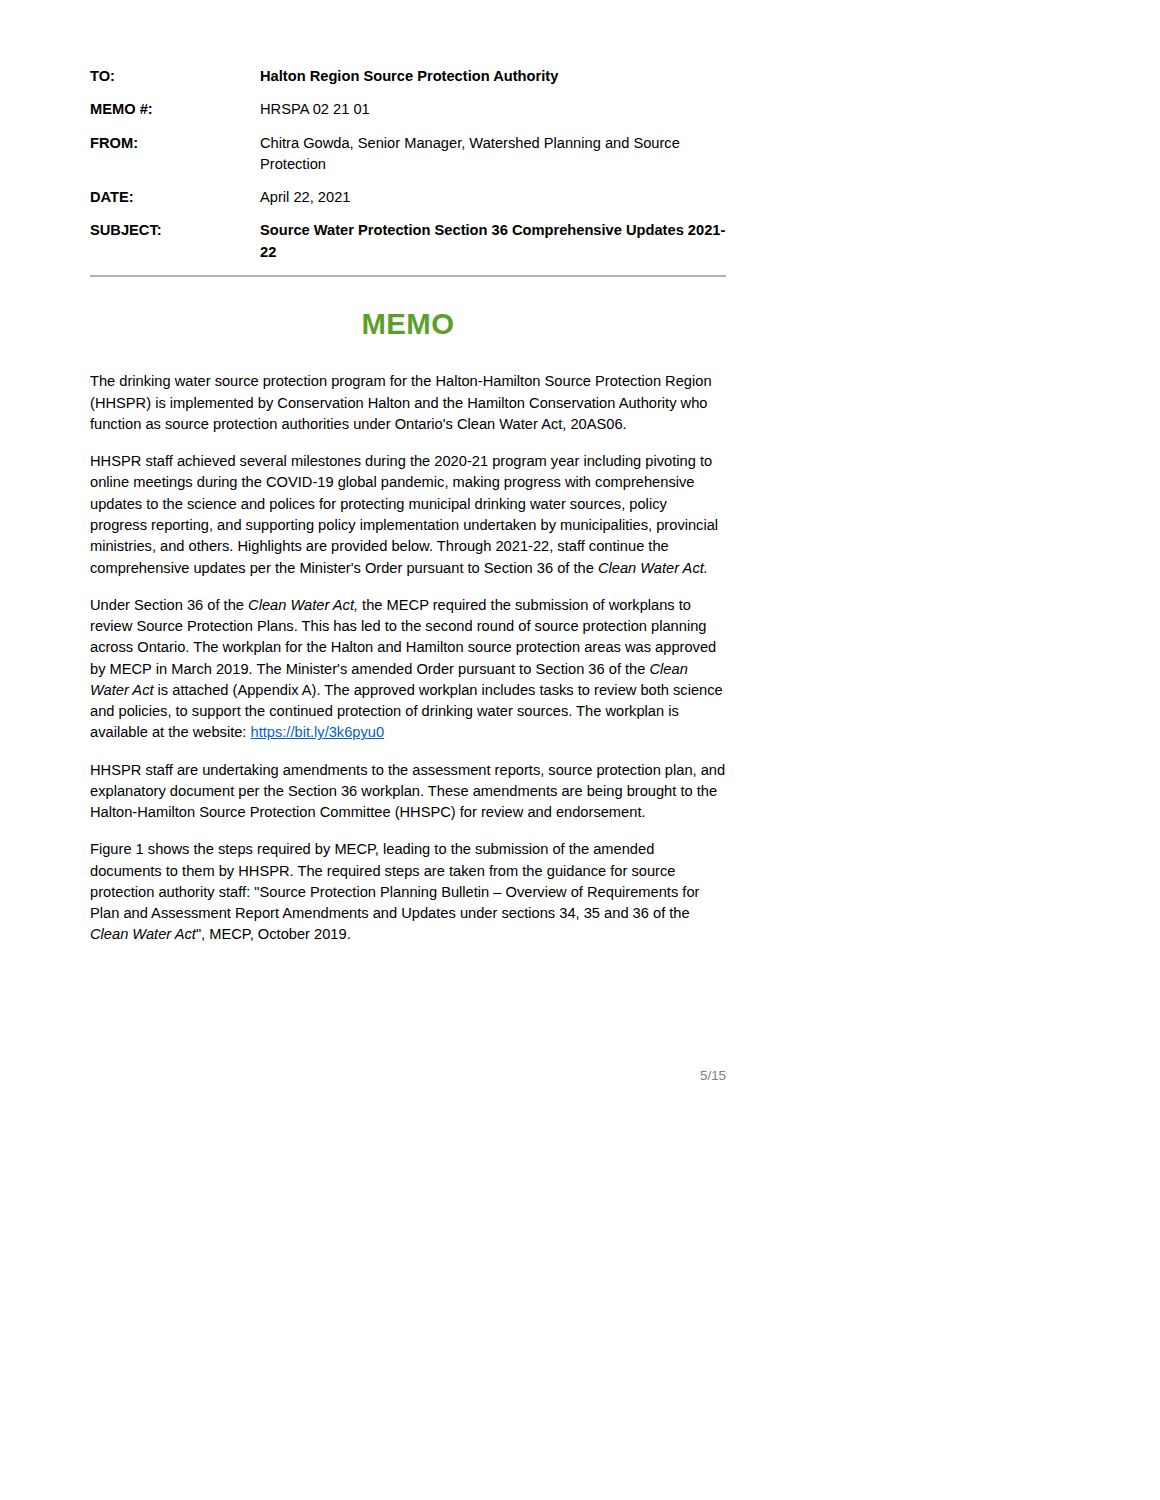| TO: | Halton Region Source Protection Authority |
| MEMO #: | HRSPA 02 21 01 |
| FROM: | Chitra Gowda, Senior Manager, Watershed Planning and Source Protection |
| DATE: | April 22, 2021 |
| SUBJECT: | Source Water Protection Section 36 Comprehensive Updates 2021-22 |
MEMO
The drinking water source protection program for the Halton-Hamilton Source Protection Region (HHSPR) is implemented by Conservation Halton and the Hamilton Conservation Authority who function as source protection authorities under Ontario's Clean Water Act, 20AS06.
HHSPR staff achieved several milestones during the 2020-21 program year including pivoting to online meetings during the COVID-19 global pandemic, making progress with comprehensive updates to the science and polices for protecting municipal drinking water sources, policy progress reporting, and supporting policy implementation undertaken by municipalities, provincial ministries, and others. Highlights are provided below. Through 2021-22, staff continue the comprehensive updates per the Minister's Order pursuant to Section 36 of the Clean Water Act.
Under Section 36 of the Clean Water Act, the MECP required the submission of workplans to review Source Protection Plans. This has led to the second round of source protection planning across Ontario. The workplan for the Halton and Hamilton source protection areas was approved by MECP in March 2019. The Minister's amended Order pursuant to Section 36 of the Clean Water Act is attached (Appendix A). The approved workplan includes tasks to review both science and policies, to support the continued protection of drinking water sources. The workplan is available at the website: https://bit.ly/3k6pyu0
HHSPR staff are undertaking amendments to the assessment reports, source protection plan, and explanatory document per the Section 36 workplan. These amendments are being brought to the Halton-Hamilton Source Protection Committee (HHSPC) for review and endorsement.
Figure 1 shows the steps required by MECP, leading to the submission of the amended documents to them by HHSPR. The required steps are taken from the guidance for source protection authority staff: "Source Protection Planning Bulletin – Overview of Requirements for Plan and Assessment Report Amendments and Updates under sections 34, 35 and 36 of the Clean Water Act", MECP, October 2019.
5/15